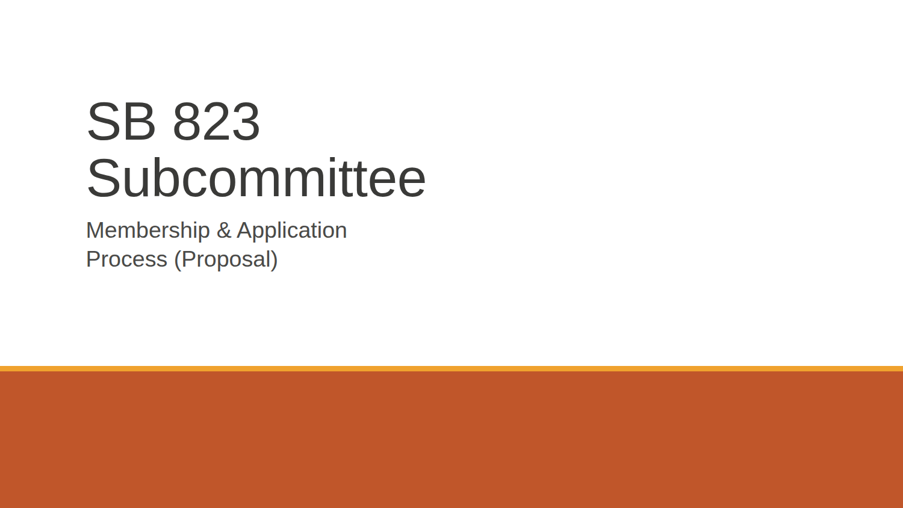SB 823 Subcommittee
Membership & Application Process (Proposal)